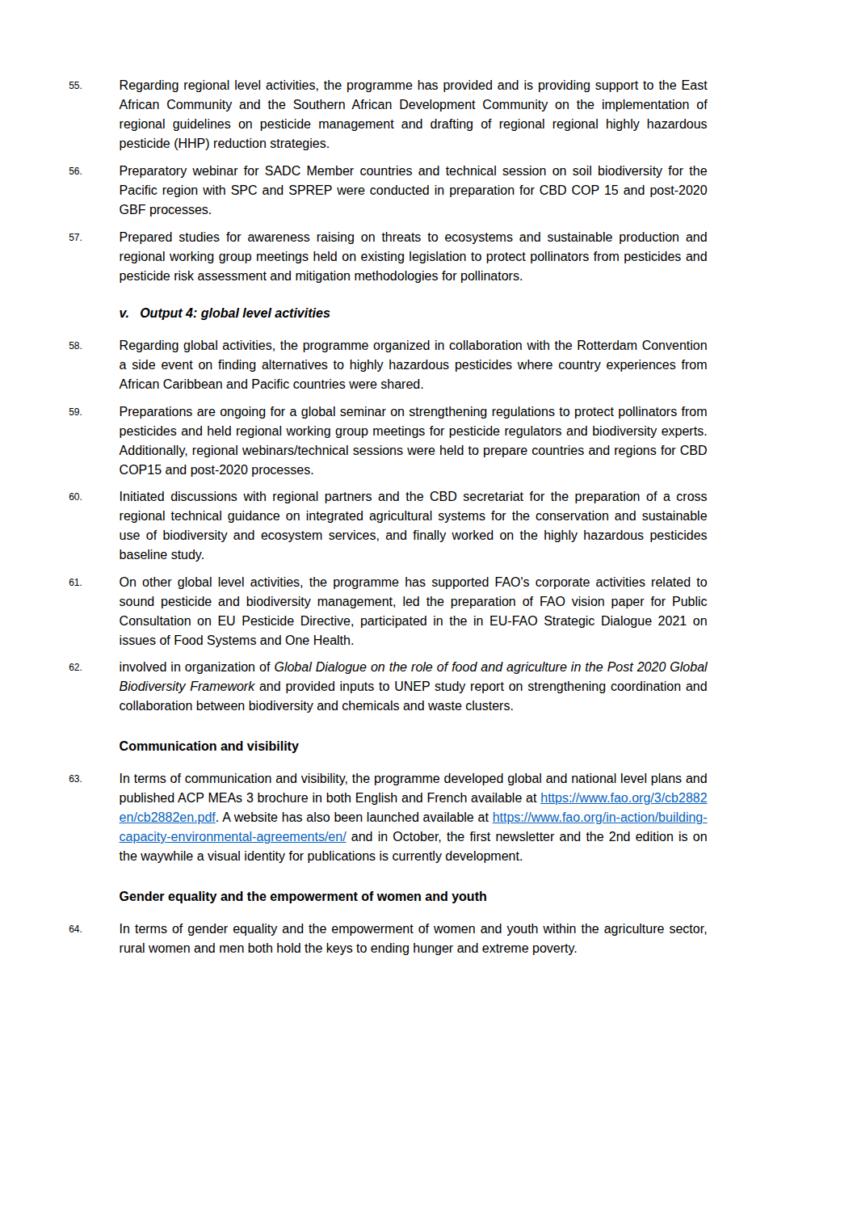Regarding regional level activities, the programme has provided and is providing support to the East African Community and the Southern African Development Community on the implementation of regional guidelines on pesticide management and drafting of regional regional highly hazardous pesticide (HHP) reduction strategies.
Preparatory webinar for SADC Member countries and technical session on soil biodiversity for the Pacific region with SPC and SPREP were conducted in preparation for CBD COP 15 and post-2020 GBF processes.
Prepared studies for awareness raising on threats to ecosystems and sustainable production and regional working group meetings held on existing legislation to protect pollinators from pesticides and pesticide risk assessment and mitigation methodologies for pollinators.
v. Output 4: global level activities
Regarding global activities, the programme organized in collaboration with the Rotterdam Convention a side event on finding alternatives to highly hazardous pesticides where country experiences from African Caribbean and Pacific countries were shared.
Preparations are ongoing for a global seminar on strengthening regulations to protect pollinators from pesticides and held regional working group meetings for pesticide regulators and biodiversity experts. Additionally, regional webinars/technical sessions were held to prepare countries and regions for CBD COP15 and post-2020 processes.
Initiated discussions with regional partners and the CBD secretariat for the preparation of a cross regional technical guidance on integrated agricultural systems for the conservation and sustainable use of biodiversity and ecosystem services, and finally worked on the highly hazardous pesticides baseline study.
On other global level activities, the programme has supported FAO's corporate activities related to sound pesticide and biodiversity management, led the preparation of FAO vision paper for Public Consultation on EU Pesticide Directive, participated in the in EU-FAO Strategic Dialogue 2021 on issues of Food Systems and One Health.
involved in organization of Global Dialogue on the role of food and agriculture in the Post 2020 Global Biodiversity Framework and provided inputs to UNEP study report on strengthening coordination and collaboration between biodiversity and chemicals and waste clusters.
Communication and visibility
In terms of communication and visibility, the programme developed global and national level plans and published ACP MEAs 3 brochure in both English and French available at https://www.fao.org/3/cb2882en/cb2882en.pdf. A website has also been launched available at https://www.fao.org/in-action/building-capacity-environmental-agreements/en/ and in October, the first newsletter and the 2nd edition is on the waywhile a visual identity for publications is currently development.
Gender equality and the empowerment of women and youth
In terms of gender equality and the empowerment of women and youth within the agriculture sector, rural women and men both hold the keys to ending hunger and extreme poverty.